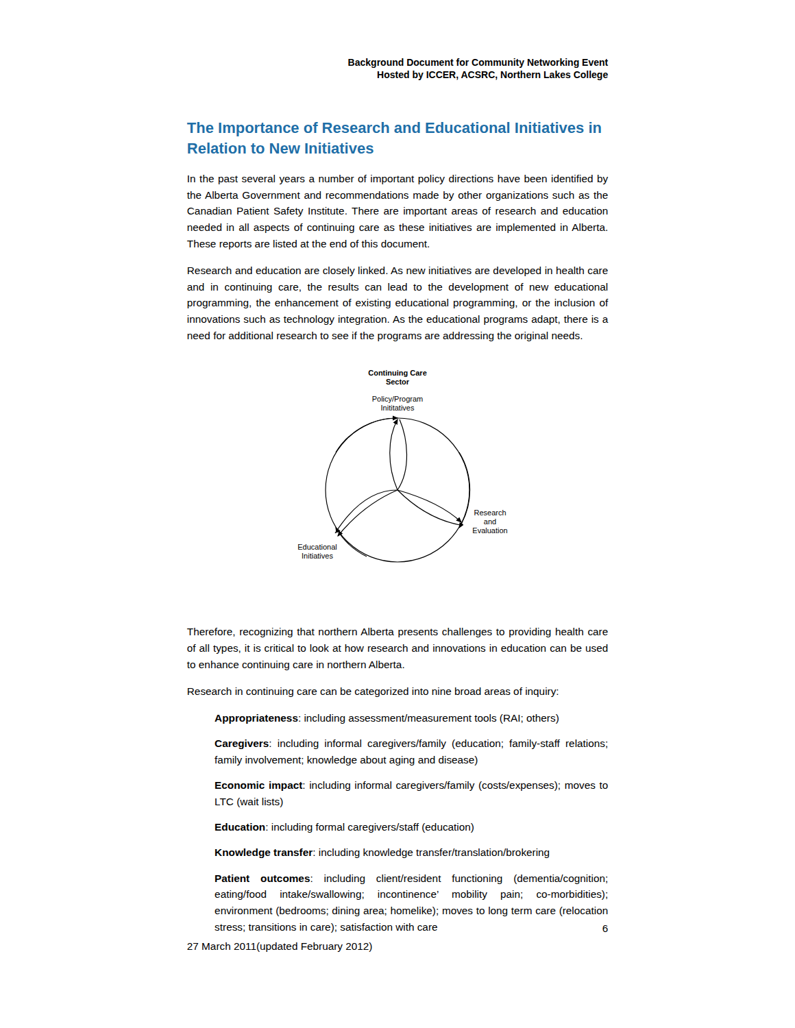Background Document for Community Networking Event
Hosted by ICCER, ACSRC, Northern Lakes College
The Importance of Research and Educational Initiatives in Relation to New Initiatives
In the past several years a number of important policy directions have been identified by the Alberta Government and recommendations made by other organizations such as the Canadian Patient Safety Institute. There are important areas of research and education needed in all aspects of continuing care as these initiatives are implemented in Alberta. These reports are listed at the end of this document.
Research and education are closely linked. As new initiatives are developed in health care and in continuing care, the results can lead to the development of new educational programming, the enhancement of existing educational programming, or the inclusion of innovations such as technology integration. As the educational programs adapt, there is a need for additional research to see if the programs are addressing the original needs.
Continuing Care Sector Policy/Program Inititatives Research and Evaluation Educational Initiatives
Therefore, recognizing that northern Alberta presents challenges to providing health care of all types, it is critical to look at how research and innovations in education can be used to enhance continuing care in northern Alberta.
Research in continuing care can be categorized into nine broad areas of inquiry:
Appropriateness: including assessment/measurement tools (RAI; others)
Caregivers: including informal caregivers/family (education; family-staff relations; family involvement; knowledge about aging and disease)
Economic impact: including informal caregivers/family (costs/expenses); moves to LTC (wait lists)
Education: including formal caregivers/staff (education)
Knowledge transfer: including knowledge transfer/translation/brokering
Patient outcomes: including client/resident functioning (dementia/cognition; eating/food intake/swallowing; incontinence’ mobility pain; co-morbidities); environment (bedrooms; dining area; homelike); moves to long term care (relocation stress; transitions in care); satisfaction with care
6
27 March 2011(updated February 2012)